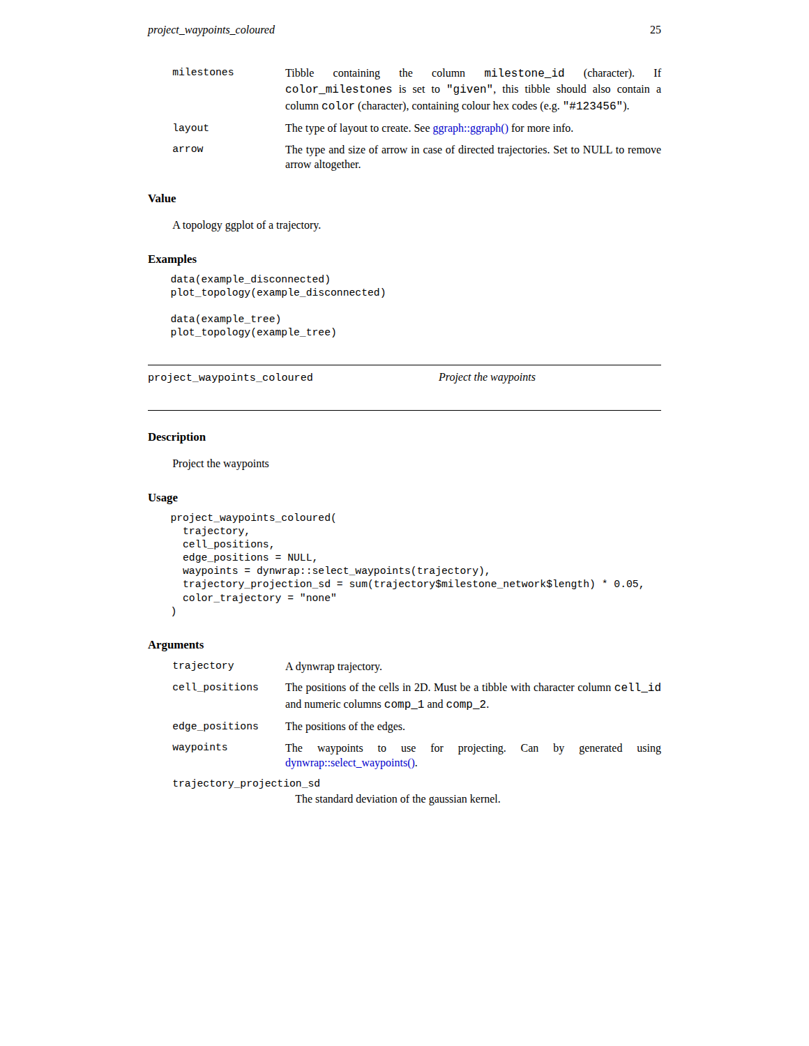project_waypoints_coloured 25
milestones
Tibble containing the column milestone_id (character). If color_milestones is set to "given", this tibble should also contain a column color (character), containing colour hex codes (e.g. "#123456").
layout
The type of layout to create. See ggraph::ggraph() for more info.
arrow
The type and size of arrow in case of directed trajectories. Set to NULL to remove arrow altogether.
Value
A topology ggplot of a trajectory.
Examples
data(example_disconnected)
plot_topology(example_disconnected)

data(example_tree)
plot_topology(example_tree)
project_waypoints_coloured Project the waypoints
Description
Project the waypoints
Usage
project_waypoints_coloured(
  trajectory,
  cell_positions,
  edge_positions = NULL,
  waypoints = dynwrap::select_waypoints(trajectory),
  trajectory_projection_sd = sum(trajectory$milestone_network$length) * 0.05,
  color_trajectory = "none"
)
Arguments
trajectory
A dynwrap trajectory.
cell_positions
The positions of the cells in 2D. Must be a tibble with character column cell_id and numeric columns comp_1 and comp_2.
edge_positions
The positions of the edges.
waypoints
The waypoints to use for projecting. Can by generated using dynwrap::select_waypoints().
trajectory_projection_sd
The standard deviation of the gaussian kernel.